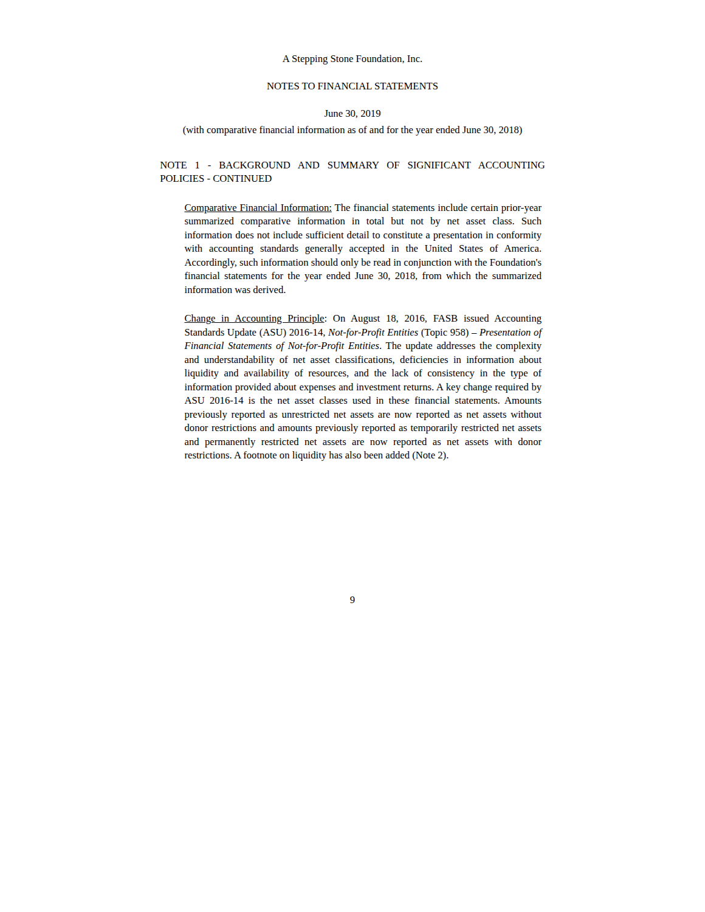A Stepping Stone Foundation, Inc.
NOTES TO FINANCIAL STATEMENTS
June 30, 2019
(with comparative financial information as of and for the year ended June 30, 2018)
NOTE 1 - BACKGROUND AND SUMMARY OF SIGNIFICANT ACCOUNTING POLICIES - CONTINUED
Comparative Financial Information: The financial statements include certain prior-year summarized comparative information in total but not by net asset class. Such information does not include sufficient detail to constitute a presentation in conformity with accounting standards generally accepted in the United States of America. Accordingly, such information should only be read in conjunction with the Foundation's financial statements for the year ended June 30, 2018, from which the summarized information was derived.
Change in Accounting Principle: On August 18, 2016, FASB issued Accounting Standards Update (ASU) 2016-14, Not-for-Profit Entities (Topic 958) – Presentation of Financial Statements of Not-for-Profit Entities. The update addresses the complexity and understandability of net asset classifications, deficiencies in information about liquidity and availability of resources, and the lack of consistency in the type of information provided about expenses and investment returns. A key change required by ASU 2016-14 is the net asset classes used in these financial statements. Amounts previously reported as unrestricted net assets are now reported as net assets without donor restrictions and amounts previously reported as temporarily restricted net assets and permanently restricted net assets are now reported as net assets with donor restrictions. A footnote on liquidity has also been added (Note 2).
9